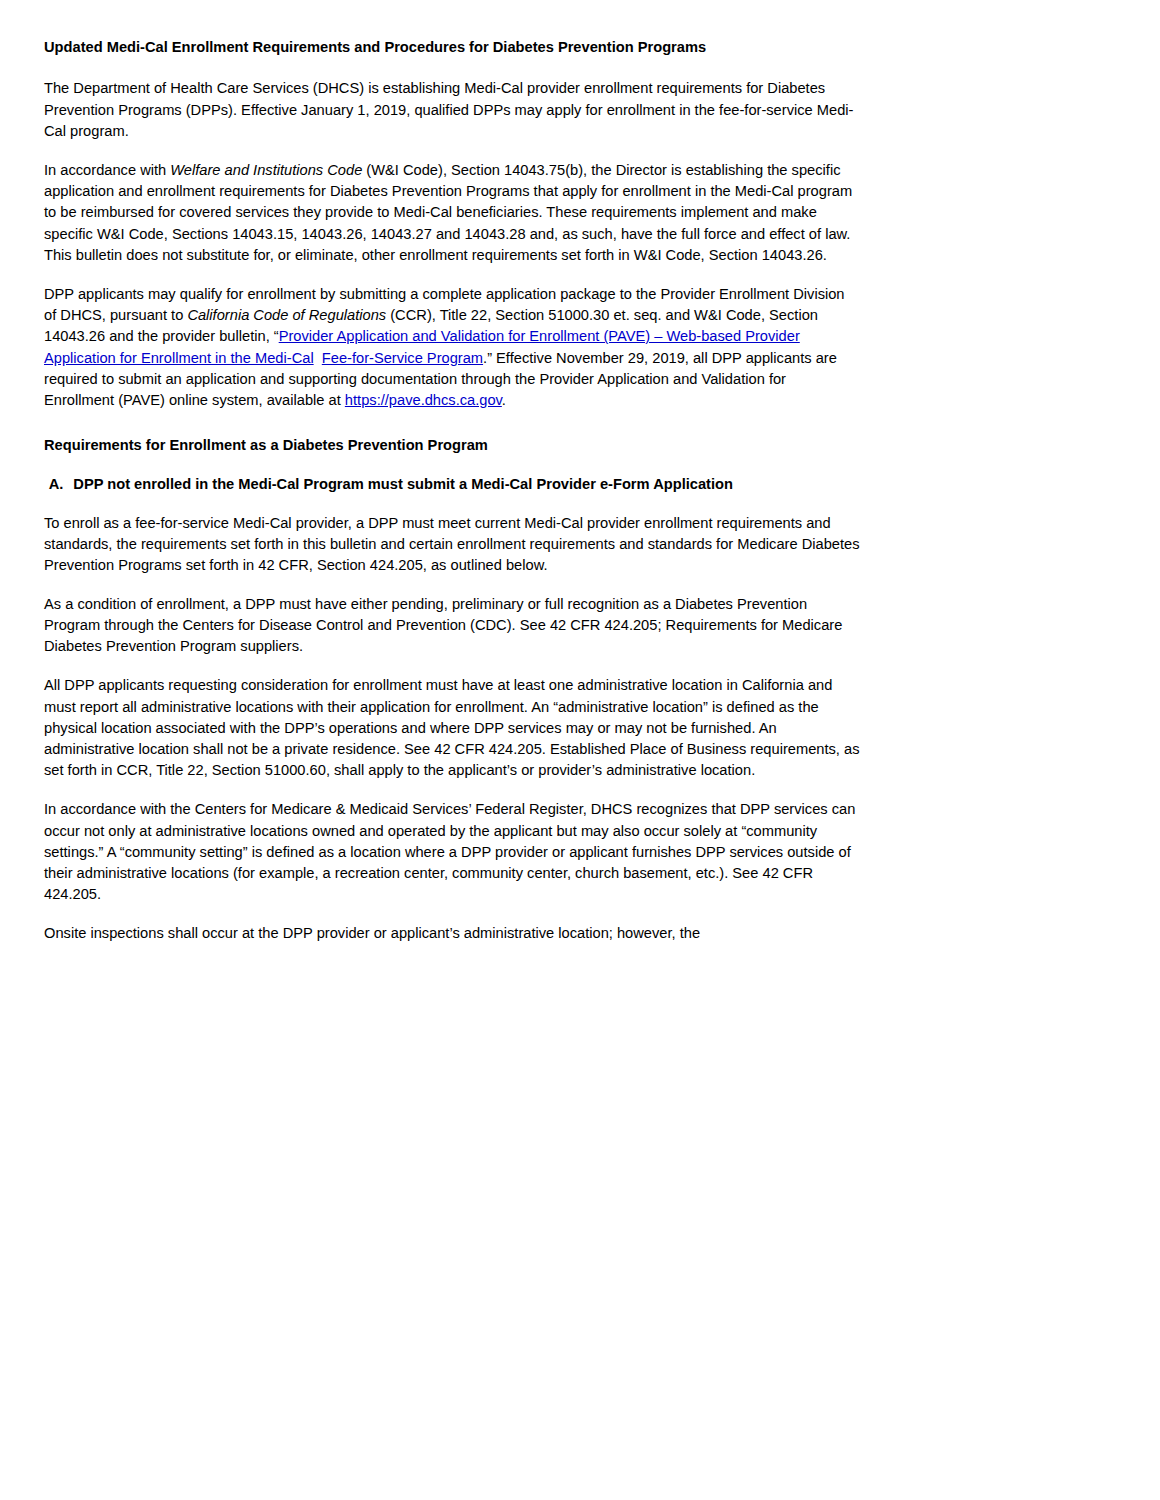Updated Medi-Cal Enrollment Requirements and Procedures for Diabetes Prevention Programs
The Department of Health Care Services (DHCS) is establishing Medi-Cal provider enrollment requirements for Diabetes Prevention Programs (DPPs). Effective January 1, 2019, qualified DPPs may apply for enrollment in the fee-for-service Medi-Cal program.
In accordance with Welfare and Institutions Code (W&I Code), Section 14043.75(b), the Director is establishing the specific application and enrollment requirements for Diabetes Prevention Programs that apply for enrollment in the Medi-Cal program to be reimbursed for covered services they provide to Medi-Cal beneficiaries. These requirements implement and make specific W&I Code, Sections 14043.15, 14043.26, 14043.27 and 14043.28 and, as such, have the full force and effect of law. This bulletin does not substitute for, or eliminate, other enrollment requirements set forth in W&I Code, Section 14043.26.
DPP applicants may qualify for enrollment by submitting a complete application package to the Provider Enrollment Division of DHCS, pursuant to California Code of Regulations (CCR), Title 22, Section 51000.30 et. seq. and W&I Code, Section 14043.26 and the provider bulletin, “Provider Application and Validation for Enrollment (PAVE) – Web-based Provider Application for Enrollment in the Medi-Cal Fee-for-Service Program.” Effective November 29, 2019, all DPP applicants are required to submit an application and supporting documentation through the Provider Application and Validation for Enrollment (PAVE) online system, available at https://pave.dhcs.ca.gov.
Requirements for Enrollment as a Diabetes Prevention Program
DPP not enrolled in the Medi-Cal Program must submit a Medi-Cal Provider e-Form Application
To enroll as a fee-for-service Medi-Cal provider, a DPP must meet current Medi-Cal provider enrollment requirements and standards, the requirements set forth in this bulletin and certain enrollment requirements and standards for Medicare Diabetes Prevention Programs set forth in 42 CFR, Section 424.205, as outlined below.
As a condition of enrollment, a DPP must have either pending, preliminary or full recognition as a Diabetes Prevention Program through the Centers for Disease Control and Prevention (CDC). See 42 CFR 424.205; Requirements for Medicare Diabetes Prevention Program suppliers.
All DPP applicants requesting consideration for enrollment must have at least one administrative location in California and must report all administrative locations with their application for enrollment. An “administrative location” is defined as the physical location associated with the DPP’s operations and where DPP services may or may not be furnished. An administrative location shall not be a private residence. See 42 CFR 424.205. Established Place of Business requirements, as set forth in CCR, Title 22, Section 51000.60, shall apply to the applicant’s or provider’s administrative location.
In accordance with the Centers for Medicare & Medicaid Services’ Federal Register, DHCS recognizes that DPP services can occur not only at administrative locations owned and operated by the applicant but may also occur solely at “community settings.” A “community setting” is defined as a location where a DPP provider or applicant furnishes DPP services outside of their administrative locations (for example, a recreation center, community center, church basement, etc.). See 42 CFR 424.205.
Onsite inspections shall occur at the DPP provider or applicant’s administrative location; however, the